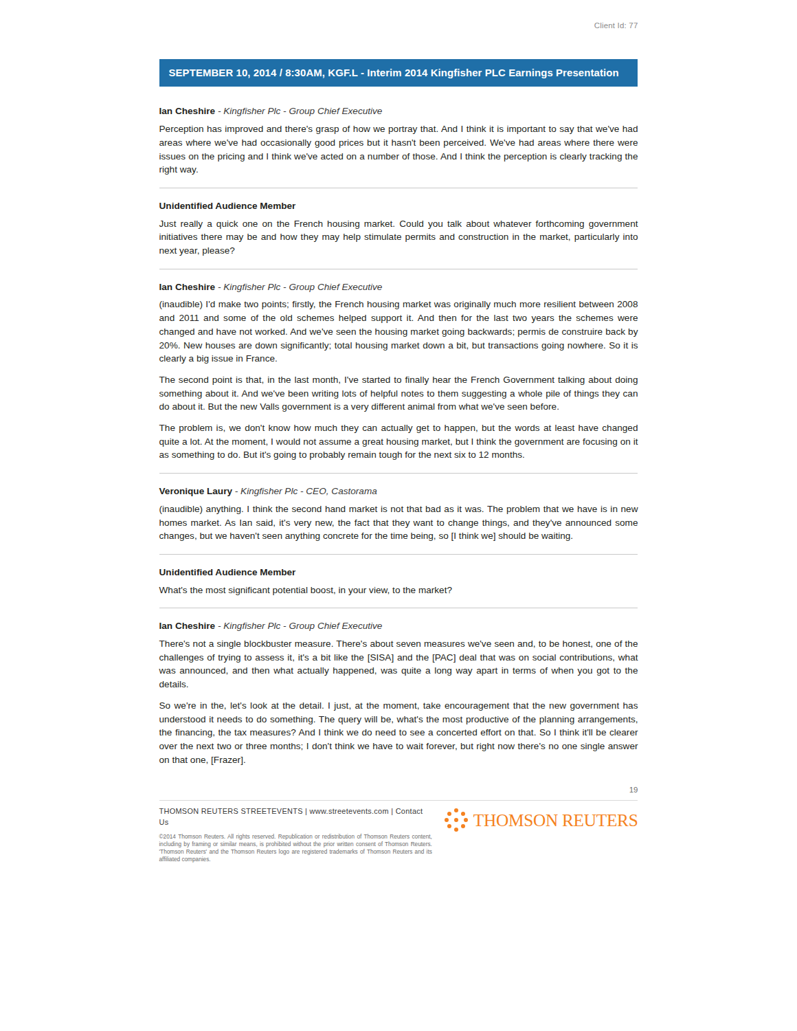Client Id: 77
SEPTEMBER 10, 2014 / 8:30AM, KGF.L - Interim 2014 Kingfisher PLC Earnings Presentation
Ian Cheshire - Kingfisher Plc - Group Chief Executive
Perception has improved and there's grasp of how we portray that. And I think it is important to say that we've had areas where we've had occasionally good prices but it hasn't been perceived. We've had areas where there were issues on the pricing and I think we've acted on a number of those. And I think the perception is clearly tracking the right way.
Unidentified Audience Member
Just really a quick one on the French housing market. Could you talk about whatever forthcoming government initiatives there may be and how they may help stimulate permits and construction in the market, particularly into next year, please?
Ian Cheshire - Kingfisher Plc - Group Chief Executive
(inaudible) I'd make two points; firstly, the French housing market was originally much more resilient between 2008 and 2011 and some of the old schemes helped support it. And then for the last two years the schemes were changed and have not worked. And we've seen the housing market going backwards; permis de construire back by 20%. New houses are down significantly; total housing market down a bit, but transactions going nowhere. So it is clearly a big issue in France.
The second point is that, in the last month, I've started to finally hear the French Government talking about doing something about it. And we've been writing lots of helpful notes to them suggesting a whole pile of things they can do about it. But the new Valls government is a very different animal from what we've seen before.
The problem is, we don't know how much they can actually get to happen, but the words at least have changed quite a lot. At the moment, I would not assume a great housing market, but I think the government are focusing on it as something to do. But it's going to probably remain tough for the next six to 12 months.
Veronique Laury - Kingfisher Plc - CEO, Castorama
(inaudible) anything. I think the second hand market is not that bad as it was. The problem that we have is in new homes market. As Ian said, it's very new, the fact that they want to change things, and they've announced some changes, but we haven't seen anything concrete for the time being, so [I think we] should be waiting.
Unidentified Audience Member
What's the most significant potential boost, in your view, to the market?
Ian Cheshire - Kingfisher Plc - Group Chief Executive
There's not a single blockbuster measure. There's about seven measures we've seen and, to be honest, one of the challenges of trying to assess it, it's a bit like the [SISA] and the [PAC] deal that was on social contributions, what was announced, and then what actually happened, was quite a long way apart in terms of when you got to the details.
So we're in the, let's look at the detail. I just, at the moment, take encouragement that the new government has understood it needs to do something. The query will be, what's the most productive of the planning arrangements, the financing, the tax measures? And I think we do need to see a concerted effort on that. So I think it'll be clearer over the next two or three months; I don't think we have to wait forever, but right now there's no one single answer on that one, [Frazer].
19
THOMSON REUTERS STREETEVENTS | www.streetevents.com | Contact Us
©2014 Thomson Reuters. All rights reserved. Republication or redistribution of Thomson Reuters content, including by framing or similar means, is prohibited without the prior written consent of Thomson Reuters. 'Thomson Reuters' and the Thomson Reuters logo are registered trademarks of Thomson Reuters and its affiliated companies.
THOMSON REUTERS